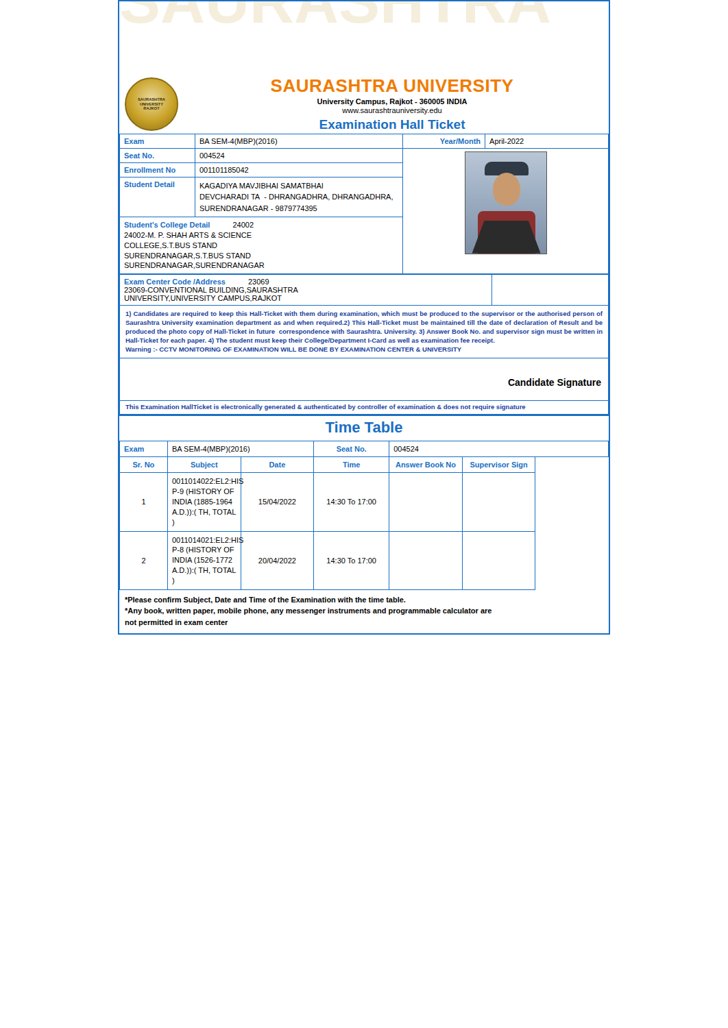SAURASHTRA
SAURASHTRA
UNIVERSITY
RAJKOT
SAURASHTRA UNIVERSITY
University Campus, Rajkot - 360005 INDIA
www.saurashtrauniversity.edu
Examination Hall Ticket
| Exam | BA SEM-4(MBP)(2016) | Year/Month | April-2022 |
| Seat No. | 004524 | |
| Enrollment No | 001101185042 |
| Student Detail | KAGADIYA MAVJIBHAI SAMATBHAI DEVCHARADI TA - DHRANGADHRA, DHRANGADHRA, SURENDRANAGAR - 9879774395 |
| Student's College Detail 24002 24002-M. P. SHAH ARTS & SCIENCE COLLEGE,S.T.BUS STAND SURENDRANAGAR,S.T.BUS STAND SURENDRANAGAR,SURENDRANAGAR |
| Exam Center Code /Address 23069 23069-CONVENTIONAL BUILDING,SAURASHTRA UNIVERSITY,UNIVERSITY CAMPUS,RAJKOT | |
1) Candidates are required to keep this Hall-Ticket with them during examination, which must be produced to the supervisor or the authorised person of Saurashtra University examination department as and when required.2) This Hall-Ticket must be maintained till the date of declaration of Result and be produced the photo copy of Hall-Ticket in future correspondence with Saurashtra. University. 3) Answer Book No. and supervisor sign must be written in Hall-Ticket for each paper. 4) The student must keep their College/Department I-Card as well as examination fee receipt.
Warning :- CCTV MONITORING OF EXAMINATION WILL BE DONE BY EXAMINATION CENTER & UNIVERSITY
Candidate Signature
This Examination HallTicket is electronically generated & authenticated by controller of examination & does not require signature
Time Table
| Exam | BA SEM-4(MBP)(2016) | Seat No. | 004524 |
| Sr. No | Subject | Date | Time | Answer Book No | Supervisor Sign |
| 1 | 0011014022:EL2:HIS P-9 (HISTORY OF INDIA (1885-1964 A.D.)):( TH, TOTAL ) | 15/04/2022 | 14:30 To 17:00 | | |
| 2 | 0011014021:EL2:HIS P-8 (HISTORY OF INDIA (1526-1772 A.D.)):( TH, TOTAL ) | 20/04/2022 | 14:30 To 17:00 | | |
*Please confirm Subject, Date and Time of the Examination with the time table.
*Any book, written paper, mobile phone, any messenger instruments and programmable calculator are
not permitted in exam center